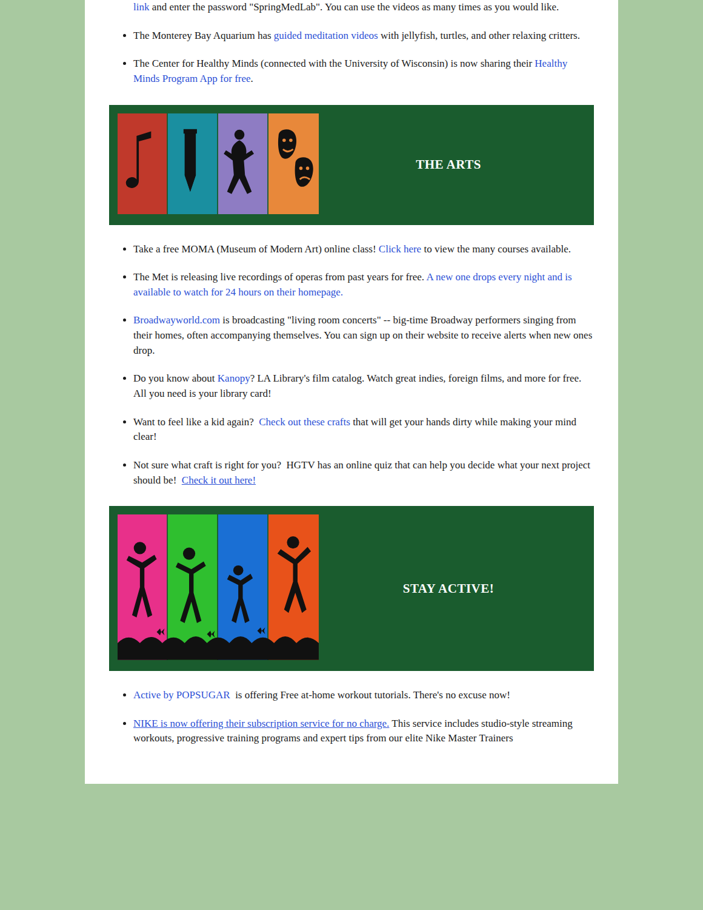link and enter the password "SpringMedLab". You can use the videos as many times as you would like.
The Monterey Bay Aquarium has guided meditation videos with jellyfish, turtles, and other relaxing critters.
The Center for Healthy Minds (connected with the University of Wisconsin) is now sharing their Healthy Minds Program App for free.
THE ARTS
Take a free MOMA (Museum of Modern Art) online class! Click here to view the many courses available.
The Met is releasing live recordings of operas from past years for free. A new one drops every night and is available to watch for 24 hours on their homepage.
Broadwayworld.com is broadcasting "living room concerts" -- big-time Broadway performers singing from their homes, often accompanying themselves. You can sign up on their website to receive alerts when new ones drop.
Do you know about Kanopy? LA Library's film catalog. Watch great indies, foreign films, and more for free. All you need is your library card!
Want to feel like a kid again? Check out these crafts that will get your hands dirty while making your mind clear!
Not sure what craft is right for you? HGTV has an online quiz that can help you decide what your next project should be! Check it out here!
STAY ACTIVE!
Active by POPSUGAR is offering Free at-home workout tutorials. There's no excuse now!
NIKE is now offering their subscription service for no charge. This service includes studio-style streaming workouts, progressive training programs and expert tips from our elite Nike Master Trainers